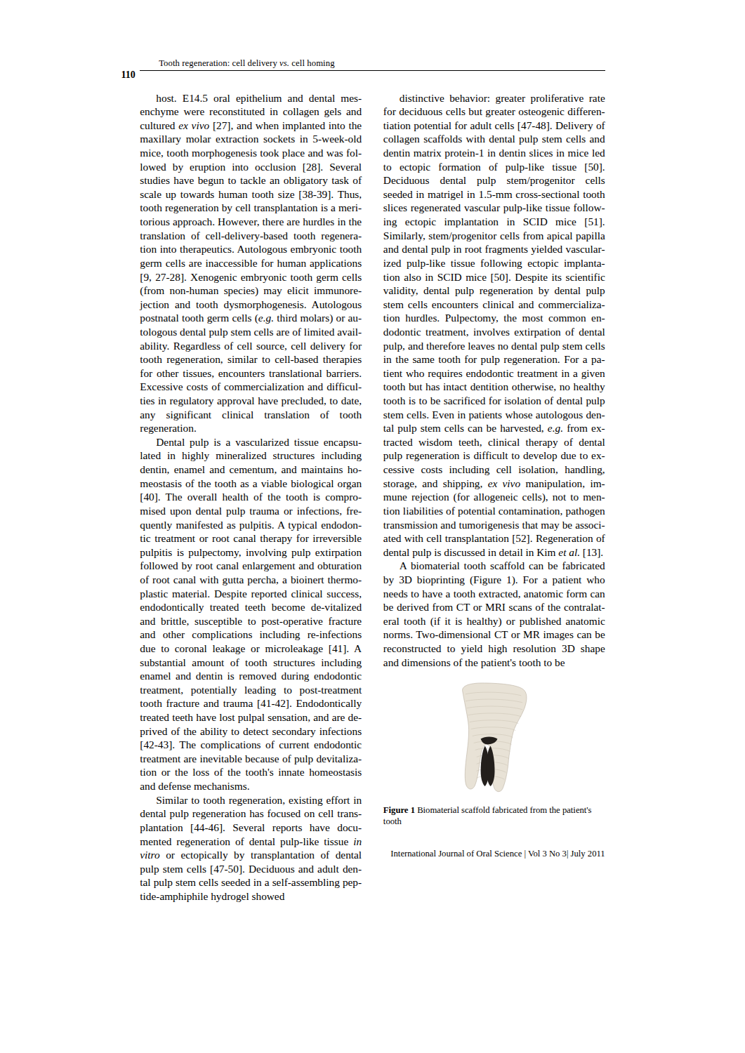Tooth regeneration: cell delivery vs. cell homing
110
host. E14.5 oral epithelium and dental mesenchyme were reconstituted in collagen gels and cultured ex vivo [27], and when implanted into the maxillary molar extraction sockets in 5-week-old mice, tooth morphogenesis took place and was followed by eruption into occlusion [28]. Several studies have begun to tackle an obligatory task of scale up towards human tooth size [38-39]. Thus, tooth regeneration by cell transplantation is a meritorious approach. However, there are hurdles in the translation of cell-delivery-based tooth regeneration into therapeutics. Autologous embryonic tooth germ cells are inaccessible for human applications [9, 27-28]. Xenogenic embryonic tooth germ cells (from non-human species) may elicit immunorejection and tooth dysmorphogenesis. Autologous postnatal tooth germ cells (e.g. third molars) or autologous dental pulp stem cells are of limited availability. Regardless of cell source, cell delivery for tooth regeneration, similar to cell-based therapies for other tissues, encounters translational barriers. Excessive costs of commercialization and difficulties in regulatory approval have precluded, to date, any significant clinical translation of tooth regeneration.
Dental pulp is a vascularized tissue encapsulated in highly mineralized structures including dentin, enamel and cementum, and maintains homeostasis of the tooth as a viable biological organ [40]. The overall health of the tooth is compromised upon dental pulp trauma or infections, frequently manifested as pulpitis. A typical endodontic treatment or root canal therapy for irreversible pulpitis is pulpectomy, involving pulp extirpation followed by root canal enlargement and obturation of root canal with gutta percha, a bioinert thermoplastic material. Despite reported clinical success, endodontically treated teeth become de-vitalized and brittle, susceptible to post-operative fracture and other complications including re-infections due to coronal leakage or microleakage [41]. A substantial amount of tooth structures including enamel and dentin is removed during endodontic treatment, potentially leading to post-treatment tooth fracture and trauma [41-42]. Endodontically treated teeth have lost pulpal sensation, and are deprived of the ability to detect secondary infections [42-43]. The complications of current endodontic treatment are inevitable because of pulp devitalization or the loss of the tooth's innate homeostasis and defense mechanisms.
Similar to tooth regeneration, existing effort in dental pulp regeneration has focused on cell transplantation [44-46]. Several reports have documented regeneration of dental pulp-like tissue in vitro or ectopically by transplantation of dental pulp stem cells [47-50]. Deciduous and adult dental pulp stem cells seeded in a self-assembling peptide-amphiphile hydrogel showed
distinctive behavior: greater proliferative rate for deciduous cells but greater osteogenic differentiation potential for adult cells [47-48]. Delivery of collagen scaffolds with dental pulp stem cells and dentin matrix protein-1 in dentin slices in mice led to ectopic formation of pulp-like tissue [50]. Deciduous dental pulp stem/progenitor cells seeded in matrigel in 1.5-mm cross-sectional tooth slices regenerated vascular pulp-like tissue following ectopic implantation in SCID mice [51]. Similarly, stem/progenitor cells from apical papilla and dental pulp in root fragments yielded vascularized pulp-like tissue following ectopic implantation also in SCID mice [50]. Despite its scientific validity, dental pulp regeneration by dental pulp stem cells encounters clinical and commercialization hurdles. Pulpectomy, the most common endodontic treatment, involves extirpation of dental pulp, and therefore leaves no dental pulp stem cells in the same tooth for pulp regeneration. For a patient who requires endodontic treatment in a given tooth but has intact dentition otherwise, no healthy tooth is to be sacrificed for isolation of dental pulp stem cells. Even in patients whose autologous dental pulp stem cells can be harvested, e.g. from extracted wisdom teeth, clinical therapy of dental pulp regeneration is difficult to develop due to excessive costs including cell isolation, handling, storage, and shipping, ex vivo manipulation, immune rejection (for allogeneic cells), not to mention liabilities of potential contamination, pathogen transmission and tumorigenesis that may be associated with cell transplantation [52]. Regeneration of dental pulp is discussed in detail in Kim et al. [13].
A biomaterial tooth scaffold can be fabricated by 3D bioprinting (Figure 1). For a patient who needs to have a tooth extracted, anatomic form can be derived from CT or MRI scans of the contralateral tooth (if it is healthy) or published anatomic norms. Two-dimensional CT or MR images can be reconstructed to yield high resolution 3D shape and dimensions of the patient's tooth to be
Figure 1 Biomaterial scaffold fabricated from the patient's tooth
International Journal of Oral Science | Vol 3 No 3| July 2011